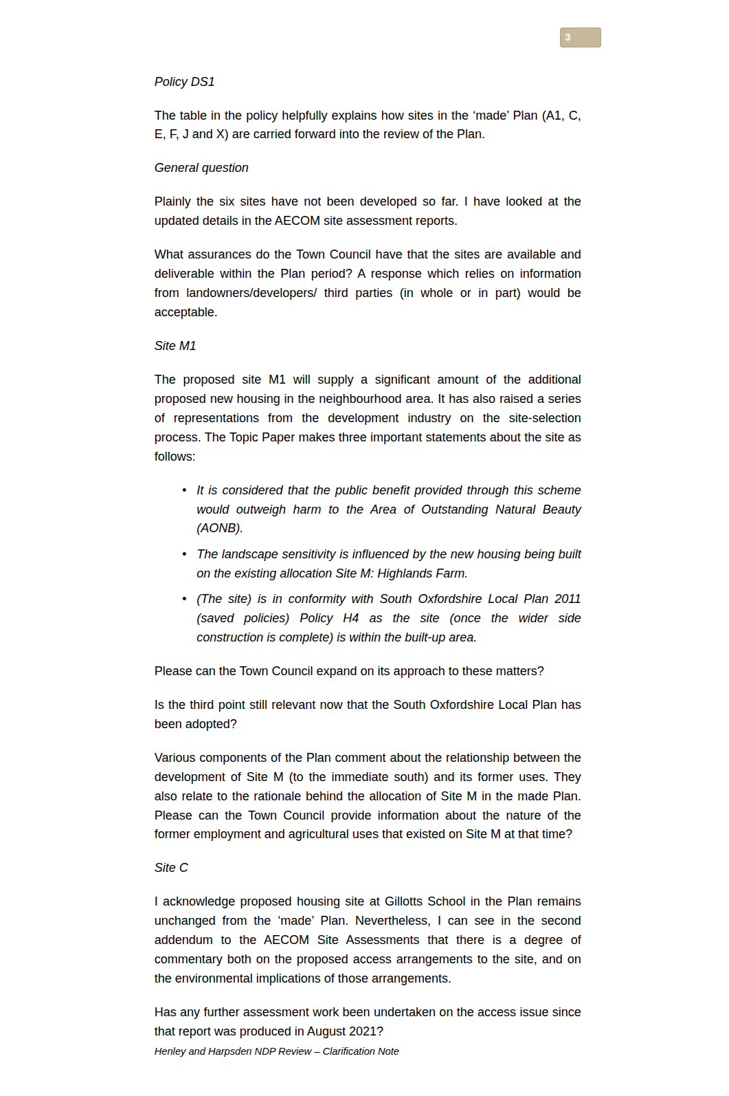3
Policy DS1
The table in the policy helpfully explains how sites in the ‘made’ Plan (A1, C, E, F, J and X) are carried forward into the review of the Plan.
General question
Plainly the six sites have not been developed so far. I have looked at the updated details in the AECOM site assessment reports.
What assurances do the Town Council have that the sites are available and deliverable within the Plan period? A response which relies on information from landowners/developers/ third parties (in whole or in part) would be acceptable.
Site M1
The proposed site M1 will supply a significant amount of the additional proposed new housing in the neighbourhood area. It has also raised a series of representations from the development industry on the site-selection process. The Topic Paper makes three important statements about the site as follows:
It is considered that the public benefit provided through this scheme would outweigh harm to the Area of Outstanding Natural Beauty (AONB).
The landscape sensitivity is influenced by the new housing being built on the existing allocation Site M: Highlands Farm.
(The site) is in conformity with South Oxfordshire Local Plan 2011 (saved policies) Policy H4 as the site (once the wider side construction is complete) is within the built-up area.
Please can the Town Council expand on its approach to these matters?
Is the third point still relevant now that the South Oxfordshire Local Plan has been adopted?
Various components of the Plan comment about the relationship between the development of Site M (to the immediate south) and its former uses. They also relate to the rationale behind the allocation of Site M in the made Plan. Please can the Town Council provide information about the nature of the former employment and agricultural uses that existed on Site M at that time?
Site C
I acknowledge proposed housing site at Gillotts School in the Plan remains unchanged from the ‘made’ Plan. Nevertheless, I can see in the second addendum to the AECOM Site Assessments that there is a degree of commentary both on the proposed access arrangements to the site, and on the environmental implications of those arrangements.
Has any further assessment work been undertaken on the access issue since that report was produced in August 2021?
Henley and Harpsden NDP Review – Clarification Note